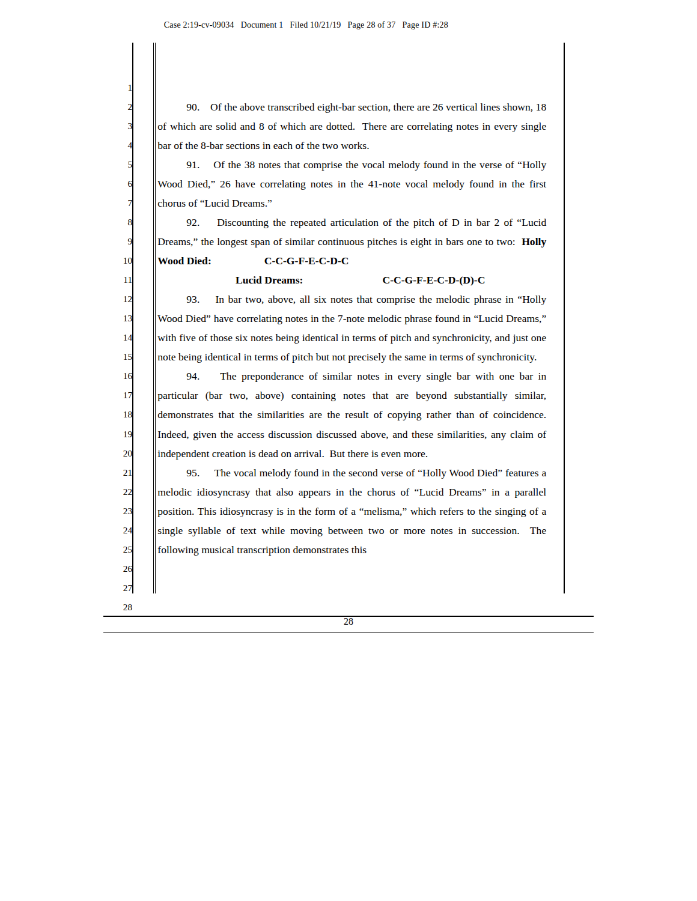Case 2:19-cv-09034 Document 1 Filed 10/21/19 Page 28 of 37 Page ID #:28
1
2
3
4
5
6
7
8
9
10
11
12
13
14
15
16
17
18
19
20
21
22
23
24
25
26
27
28
90. Of the above transcribed eight-bar section, there are 26 vertical lines shown, 18 of which are solid and 8 of which are dotted. There are correlating notes in every single bar of the 8-bar sections in each of the two works.
91. Of the 38 notes that comprise the vocal melody found in the verse of “Holly Wood Died,” 26 have correlating notes in the 41-note vocal melody found in the first chorus of “Lucid Dreams.”
92. Discounting the repeated articulation of the pitch of D in bar 2 of “Lucid Dreams,” the longest span of similar continuous pitches is eight in bars one to two: Holly Wood Died: C-C-G-F-E-C-D-C
Lucid Dreams: C-C-G-F-E-C-D-(D)-C
93. In bar two, above, all six notes that comprise the melodic phrase in “Holly Wood Died” have correlating notes in the 7-note melodic phrase found in “Lucid Dreams,” with five of those six notes being identical in terms of pitch and synchronicity, and just one note being identical in terms of pitch but not precisely the same in terms of synchronicity.
94. The preponderance of similar notes in every single bar with one bar in particular (bar two, above) containing notes that are beyond substantially similar, demonstrates that the similarities are the result of copying rather than of coincidence. Indeed, given the access discussion discussed above, and these similarities, any claim of independent creation is dead on arrival. But there is even more.
95. The vocal melody found in the second verse of “Holly Wood Died” features a melodic idiosyncrasy that also appears in the chorus of “Lucid Dreams” in a parallel position. This idiosyncrasy is in the form of a “melisma,” which refers to the singing of a single syllable of text while moving between two or more notes in succession. The following musical transcription demonstrates this
28